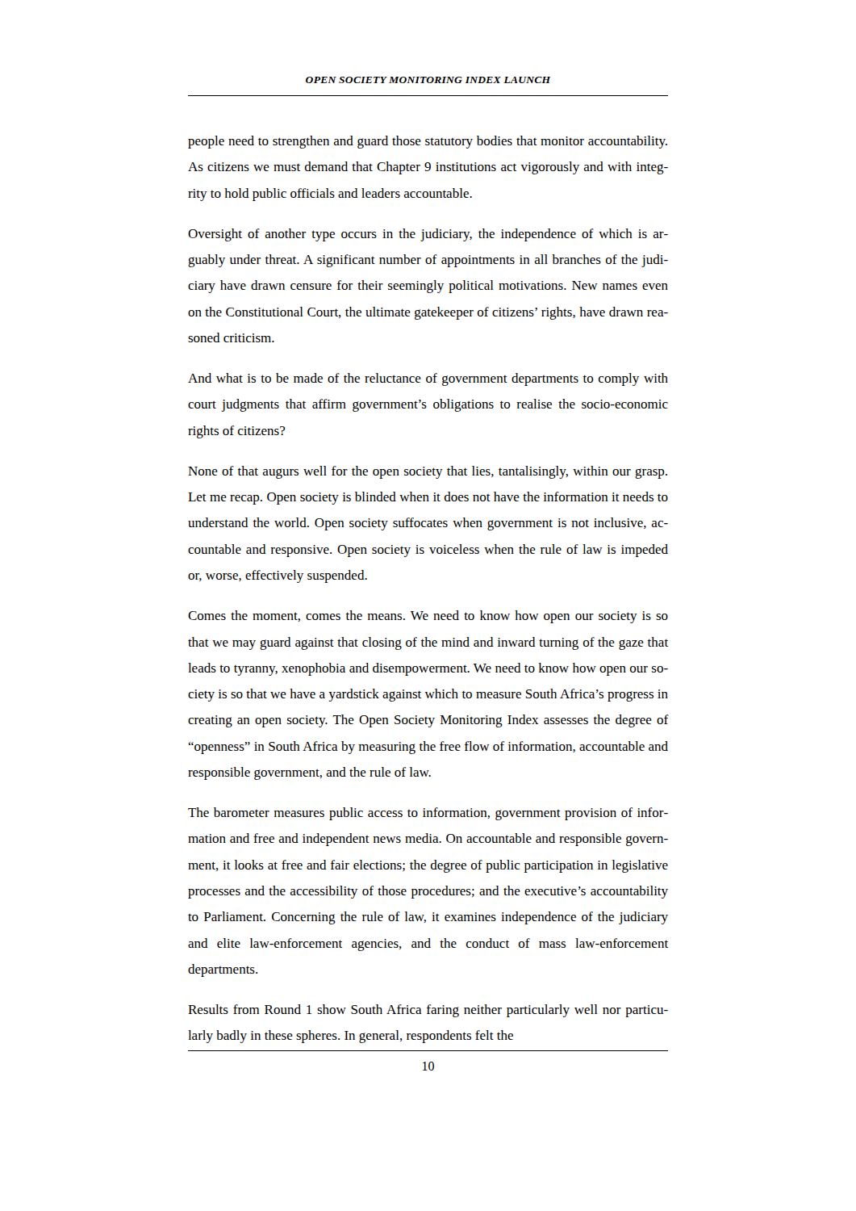OPEN SOCIETY MONITORING INDEX LAUNCH
people need to strengthen and guard those statutory bodies that monitor accountability. As citizens we must demand that Chapter 9 institutions act vigorously and with integrity to hold public officials and leaders accountable.
Oversight of another type occurs in the judiciary, the independence of which is arguably under threat. A significant number of appointments in all branches of the judiciary have drawn censure for their seemingly political motivations. New names even on the Constitutional Court, the ultimate gatekeeper of citizens’ rights, have drawn reasoned criticism.
And what is to be made of the reluctance of government departments to comply with court judgments that affirm government’s obligations to realise the socio-economic rights of citizens?
None of that augurs well for the open society that lies, tantalisingly, within our grasp. Let me recap. Open society is blinded when it does not have the information it needs to understand the world. Open society suffocates when government is not inclusive, accountable and responsive. Open society is voiceless when the rule of law is impeded or, worse, effectively suspended.
Comes the moment, comes the means. We need to know how open our society is so that we may guard against that closing of the mind and inward turning of the gaze that leads to tyranny, xenophobia and disempowerment. We need to know how open our society is so that we have a yardstick against which to measure South Africa’s progress in creating an open society. The Open Society Monitoring Index assesses the degree of “openness” in South Africa by measuring the free flow of information, accountable and responsible government, and the rule of law.
The barometer measures public access to information, government provision of information and free and independent news media. On accountable and responsible government, it looks at free and fair elections; the degree of public participation in legislative processes and the accessibility of those procedures; and the executive’s accountability to Parliament. Concerning the rule of law, it examines independence of the judiciary and elite law-enforcement agencies, and the conduct of mass law-enforcement departments.
Results from Round 1 show South Africa faring neither particularly well nor particularly badly in these spheres. In general, respondents felt the
10